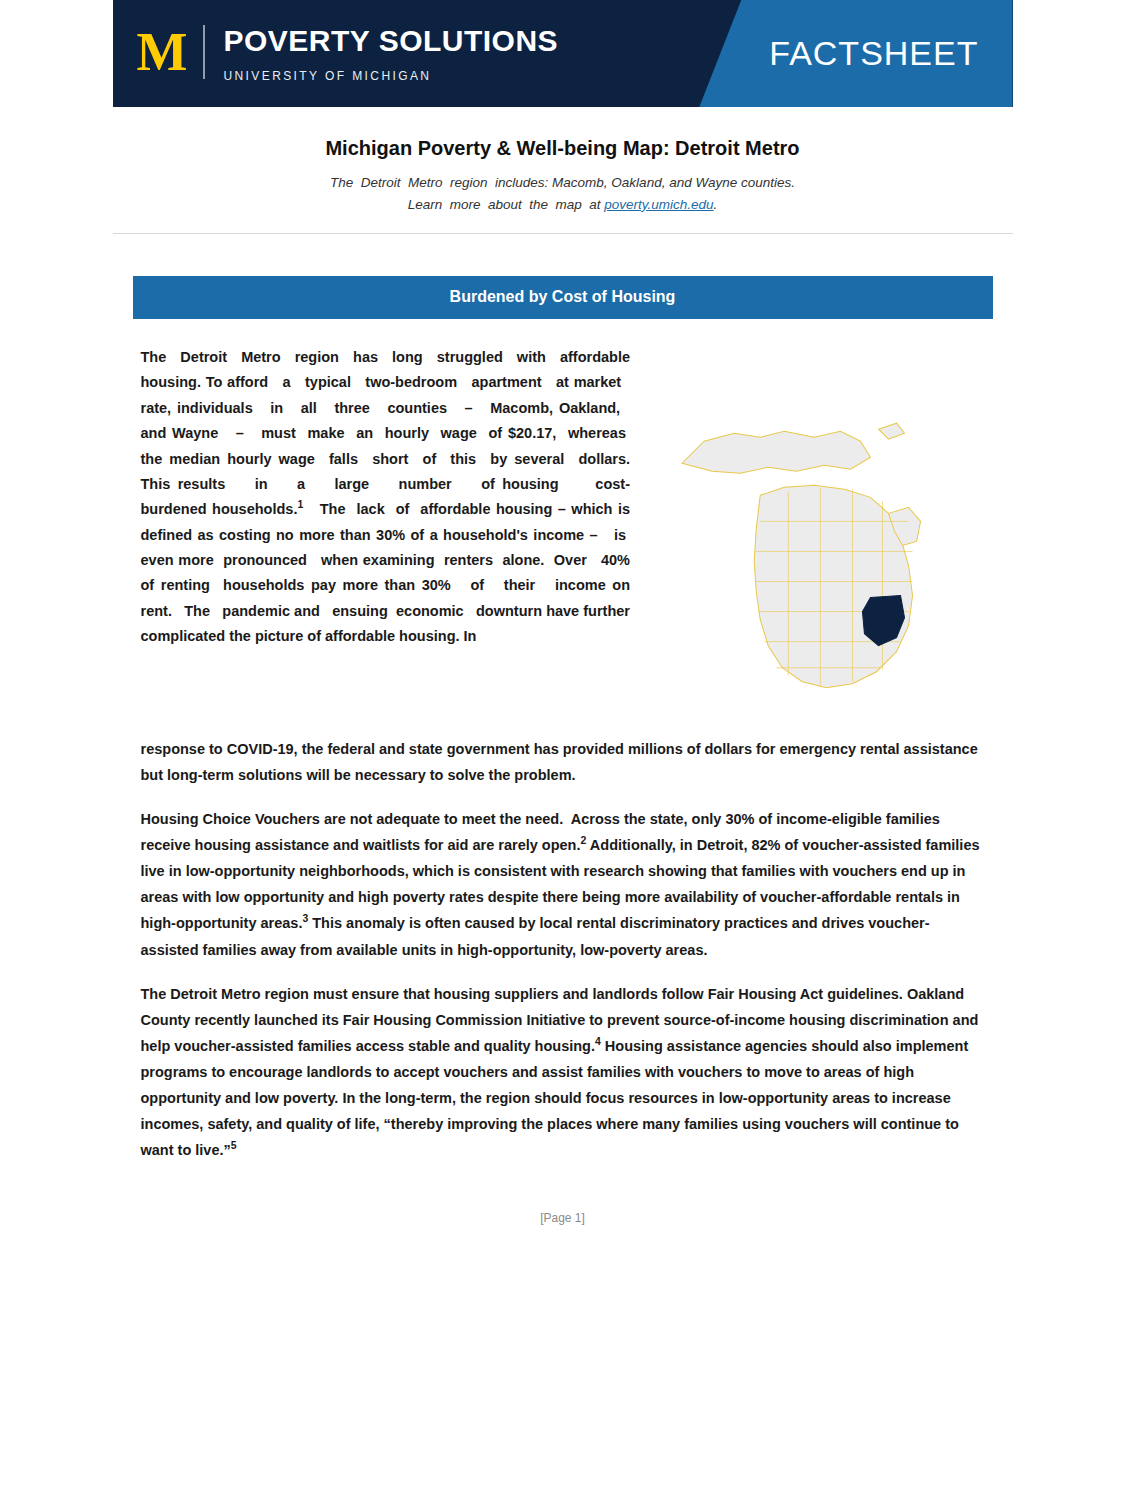M
Poverty Solutions University of Michigan
FACTSHEET
Michigan Poverty & Well-being Map: Detroit Metro
The Detroit Metro region includes: Macomb, Oakland, and Wayne counties.
Learn more about the map at poverty.umich.edu.
Burdened by Cost of Housing
The Detroit Metro region has long struggled with affordable housing. To afford a typical two-bedroom apartment at market rate, individuals in all three counties – Macomb, Oakland, and Wayne – must make an hourly wage of $20.17, whereas the median hourly wage falls short of this by several dollars. This results in a large number of housing cost-burdened households.1 The lack of affordable housing – which is defined as costing no more than 30% of a household's income – is even more pronounced when examining renters alone. Over 40% of renting households pay more than 30% of their income on rent. The pandemic and ensuing economic downturn have further complicated the picture of affordable housing. In
response to COVID-19, the federal and state government has provided millions of dollars for emergency rental assistance but long-term solutions will be necessary to solve the problem.
Housing Choice Vouchers are not adequate to meet the need. Across the state, only 30% of income-eligible families receive housing assistance and waitlists for aid are rarely open.2 Additionally, in Detroit, 82% of voucher-assisted families live in low-opportunity neighborhoods, which is consistent with research showing that families with vouchers end up in areas with low opportunity and high poverty rates despite there being more availability of voucher-affordable rentals in high-opportunity areas.3 This anomaly is often caused by local rental discriminatory practices and drives voucher-assisted families away from available units in high-opportunity, low-poverty areas.
The Detroit Metro region must ensure that housing suppliers and landlords follow Fair Housing Act guidelines. Oakland County recently launched its Fair Housing Commission Initiative to prevent source-of-income housing discrimination and help voucher-assisted families access stable and quality housing.4 Housing assistance agencies should also implement programs to encourage landlords to accept vouchers and assist families with vouchers to move to areas of high opportunity and low poverty. In the long-term, the region should focus resources in low-opportunity areas to increase incomes, safety, and quality of life, “thereby improving the places where many families using vouchers will continue to want to live.”5
[Page 1]